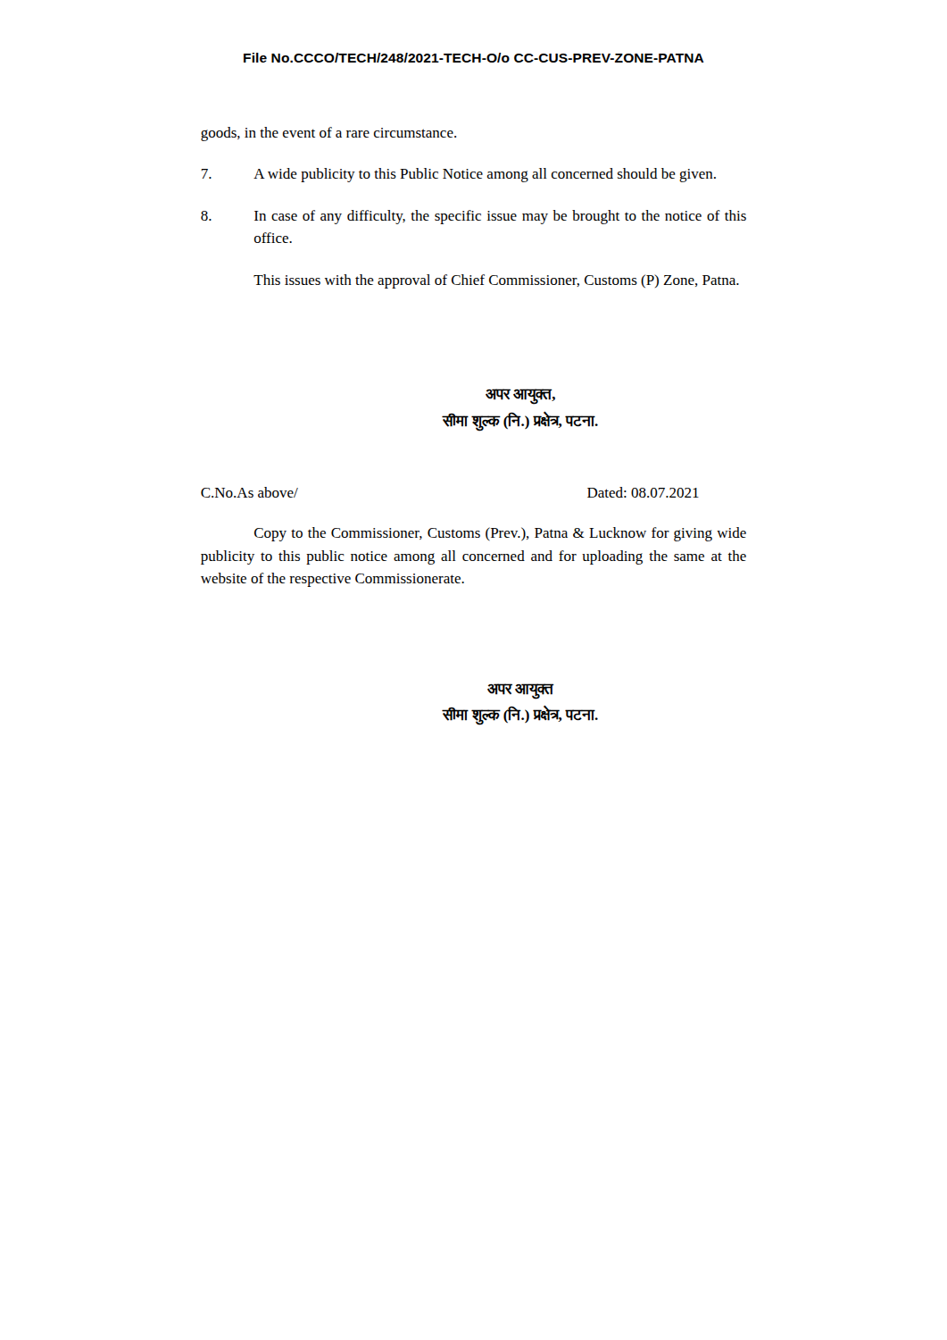File No.CCCO/TECH/248/2021-TECH-O/o CC-CUS-PREV-ZONE-PATNA
goods, in the event of a rare circumstance.
7.
A wide publicity to this Public Notice among all concerned should be given.
8.
In case of any difficulty, the specific issue may be brought to the notice of this office.
This issues with the approval of Chief Commissioner, Customs (P) Zone, Patna.
अपर आयुक्त, सीमा शुल्क (नि.) प्रक्षेत्र, पटना.
C.No.As above/
Dated: 08.07.2021
Copy to the Commissioner, Customs (Prev.), Patna & Lucknow for giving wide publicity to this public notice among all concerned and for uploading the same at the website of the respective Commissionerate.
अपर आयुक्त सीमा शुल्क (नि.) प्रक्षेत्र, पटना.